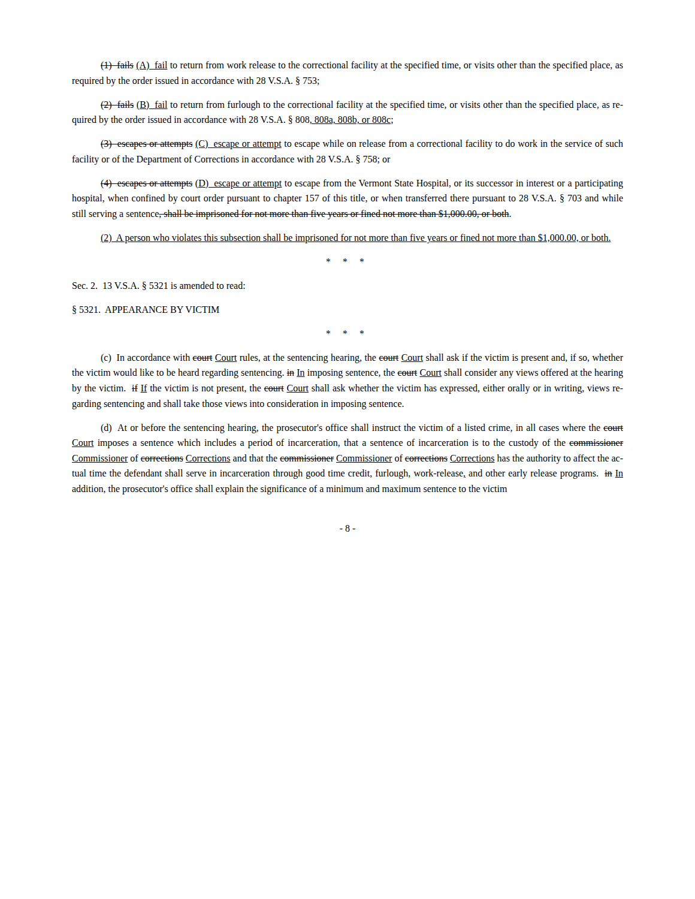(1) fails (A) fail to return from work release to the correctional facility at the specified time, or visits other than the specified place, as required by the order issued in accordance with 28 V.S.A. § 753;
(2) fails (B) fail to return from furlough to the correctional facility at the specified time, or visits other than the specified place, as required by the order issued in accordance with 28 V.S.A. § 808, 808a, 808b, or 808c;
(3) escapes or attempts (C) escape or attempt to escape while on release from a correctional facility to do work in the service of such facility or of the Department of Corrections in accordance with 28 V.S.A. § 758; or
(4) escapes or attempts (D) escape or attempt to escape from the Vermont State Hospital, or its successor in interest or a participating hospital, when confined by court order pursuant to chapter 157 of this title, or when transferred there pursuant to 28 V.S.A. § 703 and while still serving a sentence, shall be imprisoned for not more than five years or fined not more than $1,000.00, or both.
(2) A person who violates this subsection shall be imprisoned for not more than five years or fined not more than $1,000.00, or both.
* * *
Sec. 2. 13 V.S.A. § 5321 is amended to read:
§ 5321. APPEARANCE BY VICTIM
* * *
(c) In accordance with court Court rules, at the sentencing hearing, the court Court shall ask if the victim is present and, if so, whether the victim would like to be heard regarding sentencing. in In imposing sentence, the court Court shall consider any views offered at the hearing by the victim. if If the victim is not present, the court Court shall ask whether the victim has expressed, either orally or in writing, views regarding sentencing and shall take those views into consideration in imposing sentence.
(d) At or before the sentencing hearing, the prosecutor's office shall instruct the victim of a listed crime, in all cases where the court Court imposes a sentence which includes a period of incarceration, that a sentence of incarceration is to the custody of the commissioner Commissioner of corrections Corrections and that the commissioner Commissioner of corrections Corrections has the authority to affect the actual time the defendant shall serve in incarceration through good time credit, furlough, work-release, and other early release programs. in In addition, the prosecutor's office shall explain the significance of a minimum and maximum sentence to the victim
- 8 -